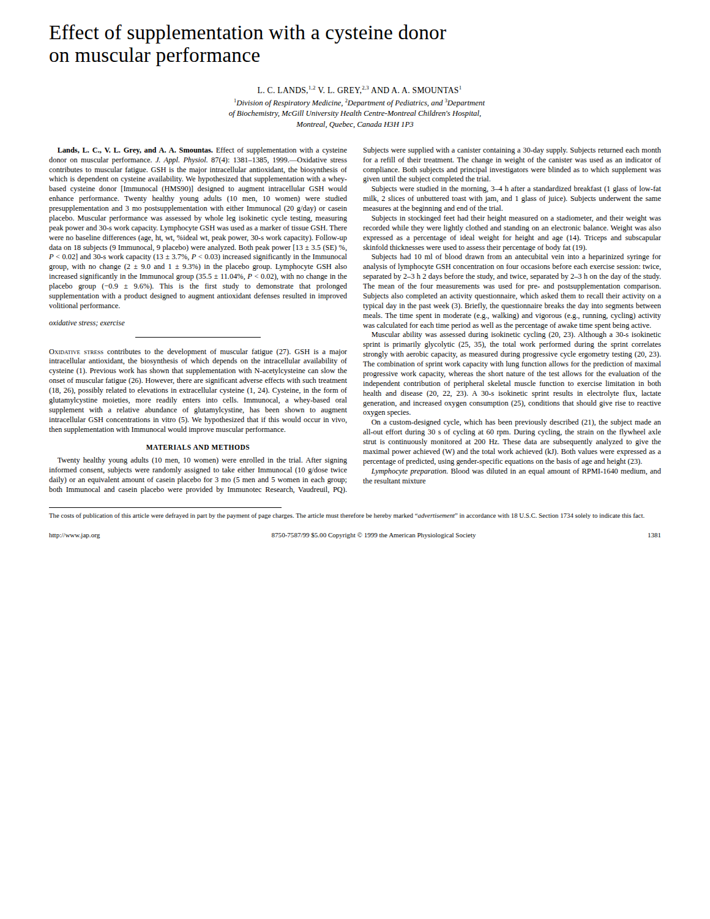Effect of supplementation with a cysteine donor
on muscular performance
L. C. LANDS,1,2 V. L. GREY,2,3 AND A. A. SMOUNTAS1
1Division of Respiratory Medicine, 2Department of Pediatrics, and 3Department
of Biochemistry, McGill University Health Centre-Montreal Children's Hospital,
Montreal, Quebec, Canada H3H 1P3
Lands, L. C., V. L. Grey, and A. A. Smountas. Effect of supplementation with a cysteine donor on muscular performance. J. Appl. Physiol. 87(4): 1381–1385, 1999.—Oxidative stress contributes to muscular fatigue. GSH is the major intracellular antioxidant, the biosynthesis of which is dependent on cysteine availability. We hypothesized that supplementation with a whey-based cysteine donor [Immunocal (HMS90)] designed to augment intracellular GSH would enhance performance. Twenty healthy young adults (10 men, 10 women) were studied presupplementation and 3 mo postsupplementation with either Immunocal (20 g/day) or casein placebo. Muscular performance was assessed by whole leg isokinetic cycle testing, measuring peak power and 30-s work capacity. Lymphocyte GSH was used as a marker of tissue GSH. There were no baseline differences (age, ht, wt, %ideal wt, peak power, 30-s work capacity). Follow-up data on 18 subjects (9 Immunocal, 9 placebo) were analyzed. Both peak power [13 ± 3.5 (SE) %, P < 0.02] and 30-s work capacity (13 ± 3.7%, P < 0.03) increased significantly in the Immunocal group, with no change (2 ± 9.0 and 1 ± 9.3%) in the placebo group. Lymphocyte GSH also increased significantly in the Immunocal group (35.5 ± 11.04%, P < 0.02), with no change in the placebo group (−0.9 ± 9.6%). This is the first study to demonstrate that prolonged supplementation with a product designed to augment antioxidant defenses resulted in improved volitional performance.
oxidative stress; exercise
Oxidative stress contributes to the development of muscular fatigue (27). GSH is a major intracellular antioxidant, the biosynthesis of which depends on the intracellular availability of cysteine (1). Previous work has shown that supplementation with N-acetylcysteine can slow the onset of muscular fatigue (26). However, there are significant adverse effects with such treatment (18, 26), possibly related to elevations in extracellular cysteine (1, 24). Cysteine, in the form of glutamylcystine moieties, more readily enters into cells. Immunocal, a whey-based oral supplement with a relative abundance of glutamylcystine, has been shown to augment intracellular GSH concentrations in vitro (5). We hypothesized that if this would occur in vivo, then supplementation with Immunocal would improve muscular performance.
MATERIALS AND METHODS
Twenty healthy young adults (10 men, 10 women) were enrolled in the trial. After signing informed consent, subjects were randomly assigned to take either Immunocal (10 g/dose twice daily) or an equivalent amount of casein placebo for 3 mo (5 men and 5 women in each group; both Immunocal and casein placebo were provided by Immunotec Research, Vaudreuil, PQ). Subjects were supplied with a canister containing a 30-day supply. Subjects returned each month for a refill of their treatment. The change in weight of the canister was used as an indicator of compliance. Both subjects and principal investigators were blinded as to which supplement was given until the subject completed the trial.
Subjects were studied in the morning, 3–4 h after a standardized breakfast (1 glass of low-fat milk, 2 slices of unbuttered toast with jam, and 1 glass of juice). Subjects underwent the same measures at the beginning and end of the trial.
Subjects in stockinged feet had their height measured on a stadiometer, and their weight was recorded while they were lightly clothed and standing on an electronic balance. Weight was also expressed as a percentage of ideal weight for height and age (14). Triceps and subscapular skinfold thicknesses were used to assess their percentage of body fat (19).
Subjects had 10 ml of blood drawn from an antecubital vein into a heparinized syringe for analysis of lymphocyte GSH concentration on four occasions before each exercise session: twice, separated by 2–3 h 2 days before the study, and twice, separated by 2–3 h on the day of the study. The mean of the four measurements was used for pre- and postsupplementation comparison. Subjects also completed an activity questionnaire, which asked them to recall their activity on a typical day in the past week (3). Briefly, the questionnaire breaks the day into segments between meals. The time spent in moderate (e.g., walking) and vigorous (e.g., running, cycling) activity was calculated for each time period as well as the percentage of awake time spent being active.
Muscular ability was assessed during isokinetic cycling (20, 23). Although a 30-s isokinetic sprint is primarily glycolytic (25, 35), the total work performed during the sprint correlates strongly with aerobic capacity, as measured during progressive cycle ergometry testing (20, 23). The combination of sprint work capacity with lung function allows for the prediction of maximal progressive work capacity, whereas the short nature of the test allows for the evaluation of the independent contribution of peripheral skeletal muscle function to exercise limitation in both health and disease (20, 22, 23). A 30-s isokinetic sprint results in electrolyte flux, lactate generation, and increased oxygen consumption (25), conditions that should give rise to reactive oxygen species.
On a custom-designed cycle, which has been previously described (21), the subject made an all-out effort during 30 s of cycling at 60 rpm. During cycling, the strain on the flywheel axle strut is continuously monitored at 200 Hz. These data are subsequently analyzed to give the maximal power achieved (W) and the total work achieved (kJ). Both values were expressed as a percentage of predicted, using gender-specific equations on the basis of age and height (23).
Lymphocyte preparation. Blood was diluted in an equal amount of RPMI-1640 medium, and the resultant mixture
The costs of publication of this article were defrayed in part by the payment of page charges. The article must therefore be hereby marked “advertisement” in accordance with 18 U.S.C. Section 1734 solely to indicate this fact.
http://www.jap.org
8750-7587/99 $5.00 Copyright © 1999 the American Physiological Society
1381